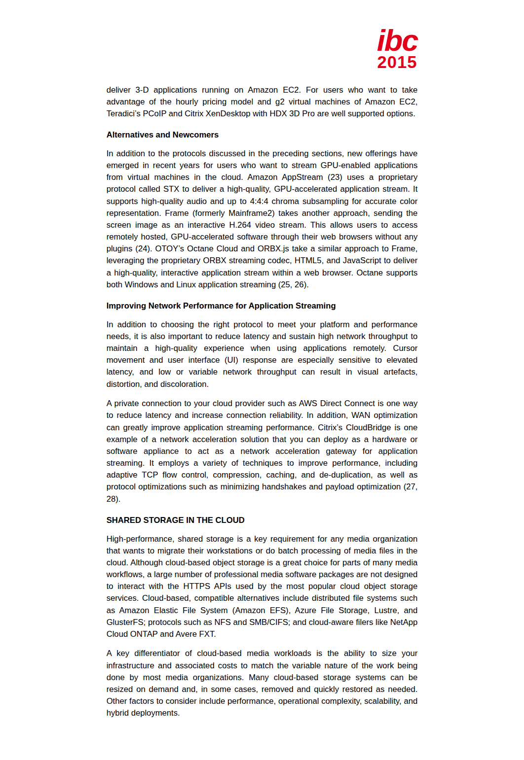ibc 2015
deliver 3-D applications running on Amazon EC2. For users who want to take advantage of the hourly pricing model and g2 virtual machines of Amazon EC2, Teradici’s PCoIP and Citrix XenDesktop with HDX 3D Pro are well supported options.
Alternatives and Newcomers
In addition to the protocols discussed in the preceding sections, new offerings have emerged in recent years for users who want to stream GPU-enabled applications from virtual machines in the cloud. Amazon AppStream (23) uses a proprietary protocol called STX to deliver a high-quality, GPU-accelerated application stream. It supports high-quality audio and up to 4:4:4 chroma subsampling for accurate color representation. Frame (formerly Mainframe2) takes another approach, sending the screen image as an interactive H.264 video stream. This allows users to access remotely hosted, GPU-accelerated software through their web browsers without any plugins (24). OTOY’s Octane Cloud and ORBX.js take a similar approach to Frame, leveraging the proprietary ORBX streaming codec, HTML5, and JavaScript to deliver a high-quality, interactive application stream within a web browser. Octane supports both Windows and Linux application streaming (25, 26).
Improving Network Performance for Application Streaming
In addition to choosing the right protocol to meet your platform and performance needs, it is also important to reduce latency and sustain high network throughput to maintain a high-quality experience when using applications remotely. Cursor movement and user interface (UI) response are especially sensitive to elevated latency, and low or variable network throughput can result in visual artefacts, distortion, and discoloration.
A private connection to your cloud provider such as AWS Direct Connect is one way to reduce latency and increase connection reliability. In addition, WAN optimization can greatly improve application streaming performance. Citrix’s CloudBridge is one example of a network acceleration solution that you can deploy as a hardware or software appliance to act as a network acceleration gateway for application streaming. It employs a variety of techniques to improve performance, including adaptive TCP flow control, compression, caching, and de-duplication, as well as protocol optimizations such as minimizing handshakes and payload optimization (27, 28).
SHARED STORAGE IN THE CLOUD
High-performance, shared storage is a key requirement for any media organization that wants to migrate their workstations or do batch processing of media files in the cloud. Although cloud-based object storage is a great choice for parts of many media workflows, a large number of professional media software packages are not designed to interact with the HTTPS APIs used by the most popular cloud object storage services. Cloud-based, compatible alternatives include distributed file systems such as Amazon Elastic File System (Amazon EFS), Azure File Storage, Lustre, and GlusterFS; protocols such as NFS and SMB/CIFS; and cloud-aware filers like NetApp Cloud ONTAP and Avere FXT.
A key differentiator of cloud-based media workloads is the ability to size your infrastructure and associated costs to match the variable nature of the work being done by most media organizations. Many cloud-based storage systems can be resized on demand and, in some cases, removed and quickly restored as needed. Other factors to consider include performance, operational complexity, scalability, and hybrid deployments.